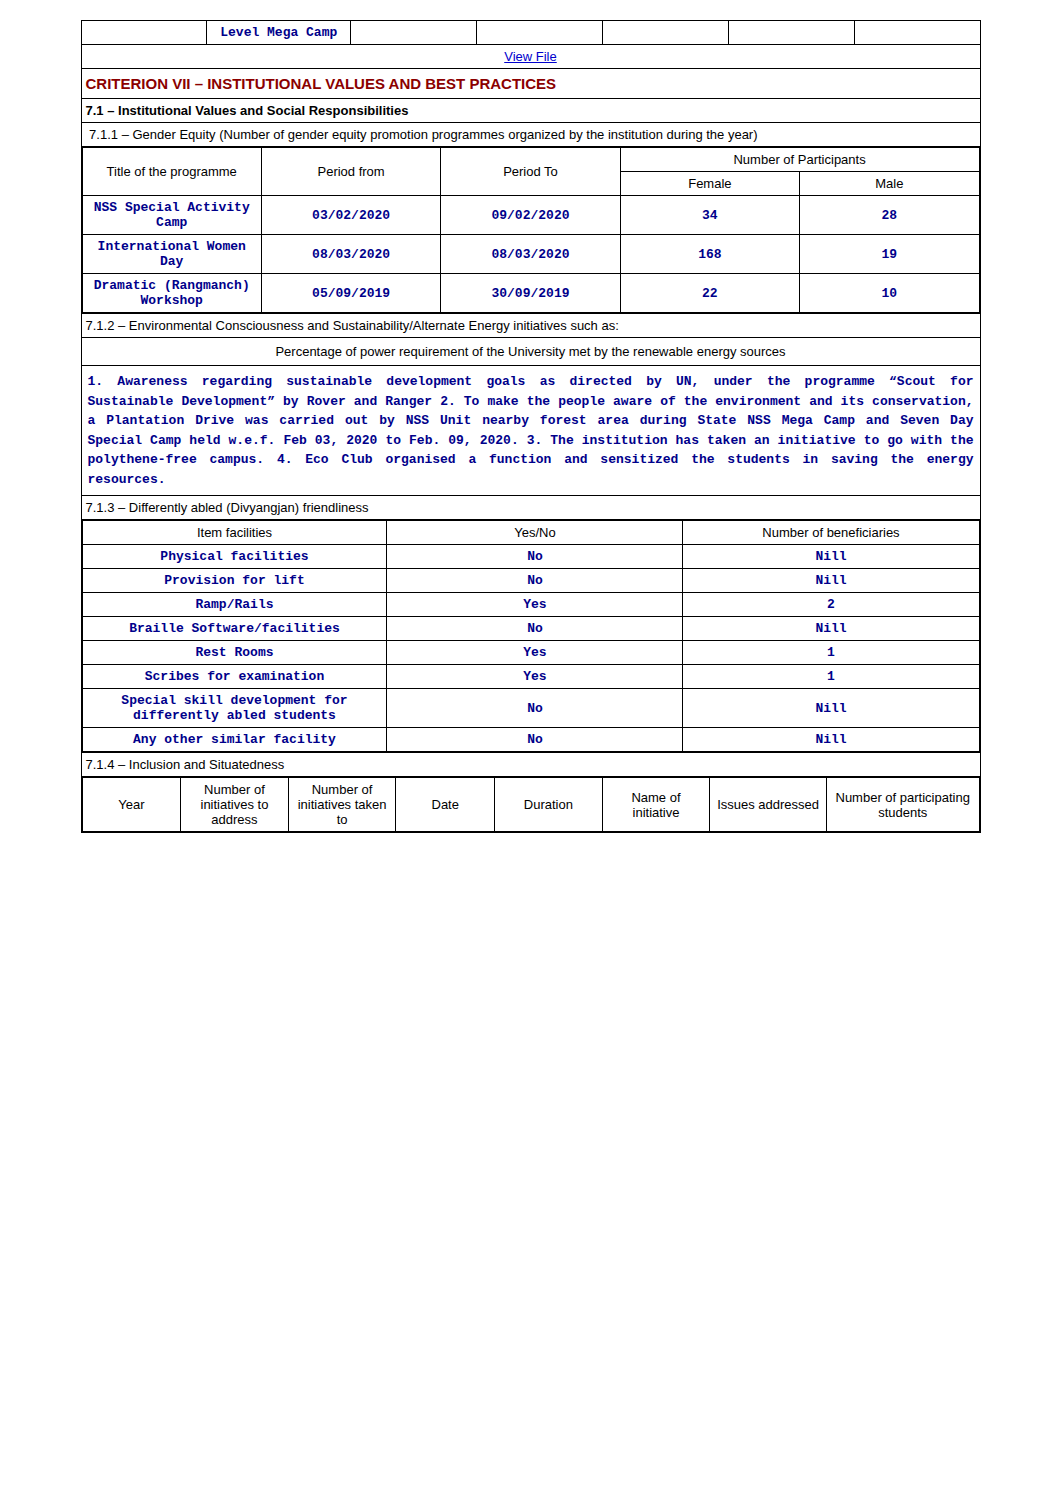| | Level Mega Camp | | | | | |
| View File |
| CRITERION VII – INSTITUTIONAL VALUES AND BEST PRACTICES |
| 7.1 – Institutional Values and Social Responsibilities |
| 7.1.1 – Gender Equity (Number of gender equity promotion programmes organized by the institution during the year) |
| / Title of the programme / Period from / Period To / Number of Participants / / Female / Male / / NSS Special Activity Camp / 03/02/2020 / 09/02/2020 / 34 / 28 / / International Women Day / 08/03/2020 / 08/03/2020 / 168 / 19 / / Dramatic (Rangmanch) Workshop / 05/09/2019 / 30/09/2019 / 22 / 10 / |
| 7.1.2 – Environmental Consciousness and Sustainability/Alternate Energy initiatives such as: |
| Percentage of power requirement of the University met by the renewable energy sources |
| 1. Awareness regarding sustainable development goals as directed by UN, under the programme “Scout for Sustainable Development” by Rover and Ranger 2. To make the people aware of the environment and its conservation, a Plantation Drive was carried out by NSS Unit nearby forest area during State NSS Mega Camp and Seven Day Special Camp held w.e.f. Feb 03, 2020 to Feb. 09, 2020. 3. The institution has taken an initiative to go with the polythene-free campus. 4. Eco Club organised a function and sensitized the students in saving the energy resources. |
| 7.1.3 – Differently abled (Divyangjan) friendliness |
| / Item facilities / Yes/No / Number of beneficiaries / / Physical facilities / No / Nill / / Provision for lift / No / Nill / / Ramp/Rails / Yes / 2 / / Braille Software/facilities / No / Nill / / Rest Rooms / Yes / 1 / / Scribes for examination / Yes / 1 / / Special skill development for differently abled students / No / Nill / / Any other similar facility / No / Nill / |
| 7.1.4 – Inclusion and Situatedness |
| / Year / Number of initiatives to address / Number of initiatives taken to / Date / Duration / Name of initiative / Issues addressed / Number of participating students / |